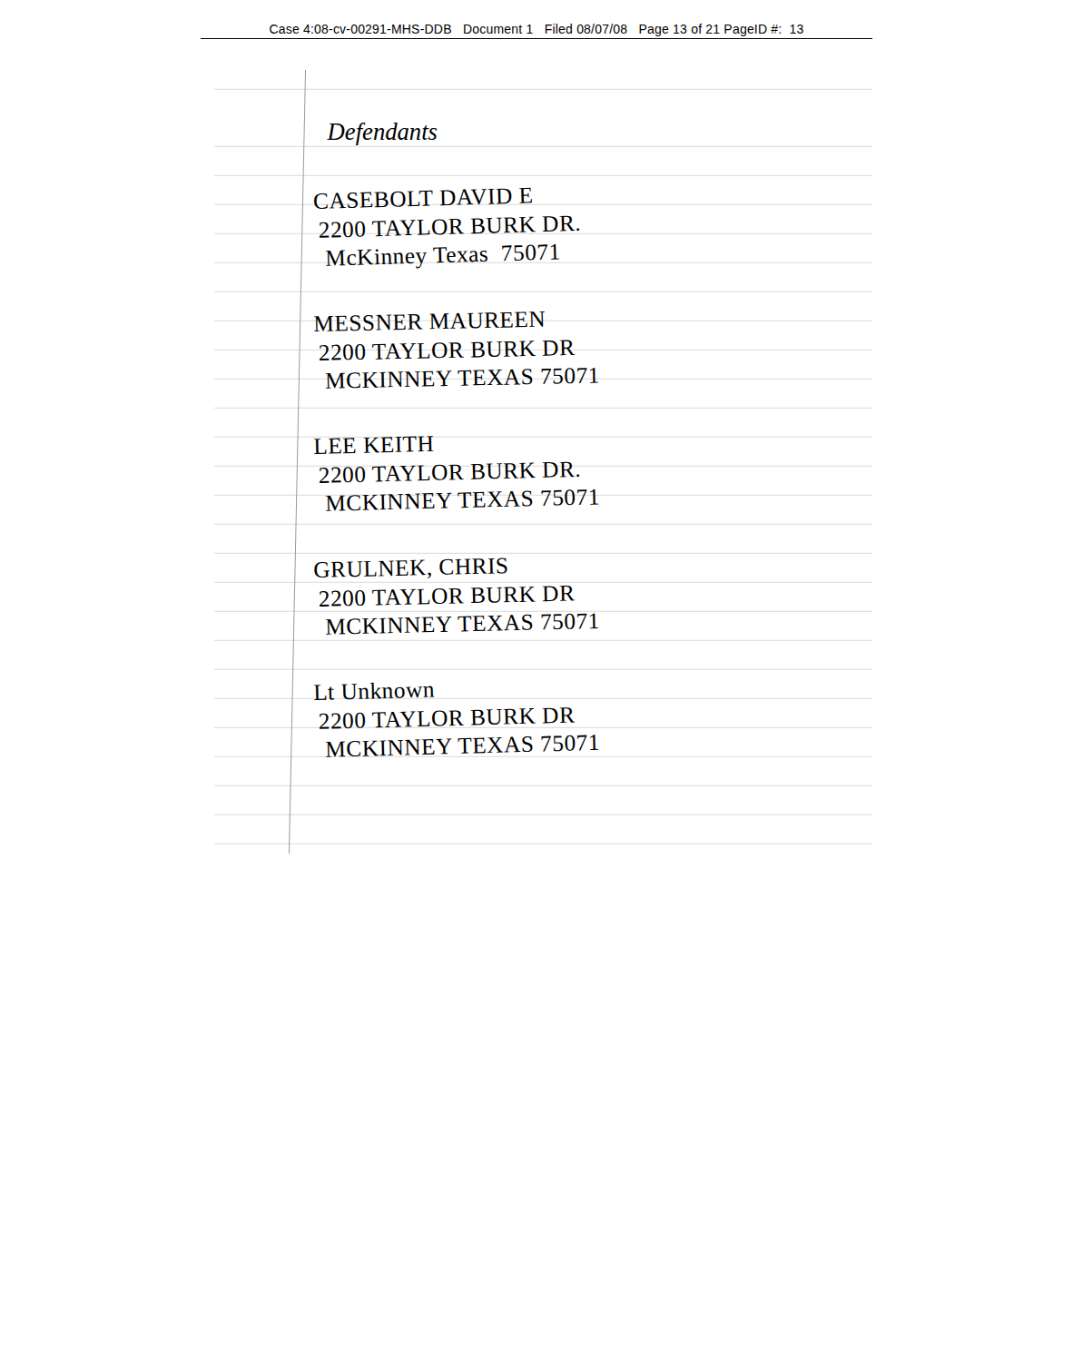Case 4:08-cv-00291-MHS-DDB Document 1 Filed 08/07/08 Page 13 of 21 PageID #: 13
Defendants
Casebolt David E 2200 Taylor Burk Dr. McKinney Texas 75071
Messner Maureen 2200 Taylor Burk Dr McKinney Texas 75071
Lee Keith 2200 Taylor Burk Dr. McKinney Texas 75071
Grulnek, Chris 2200 Taylor Burk Dr McKinney Texas 75071
Lt Unknown 2200 Taylor Burk Dr McKinney Texas 75071